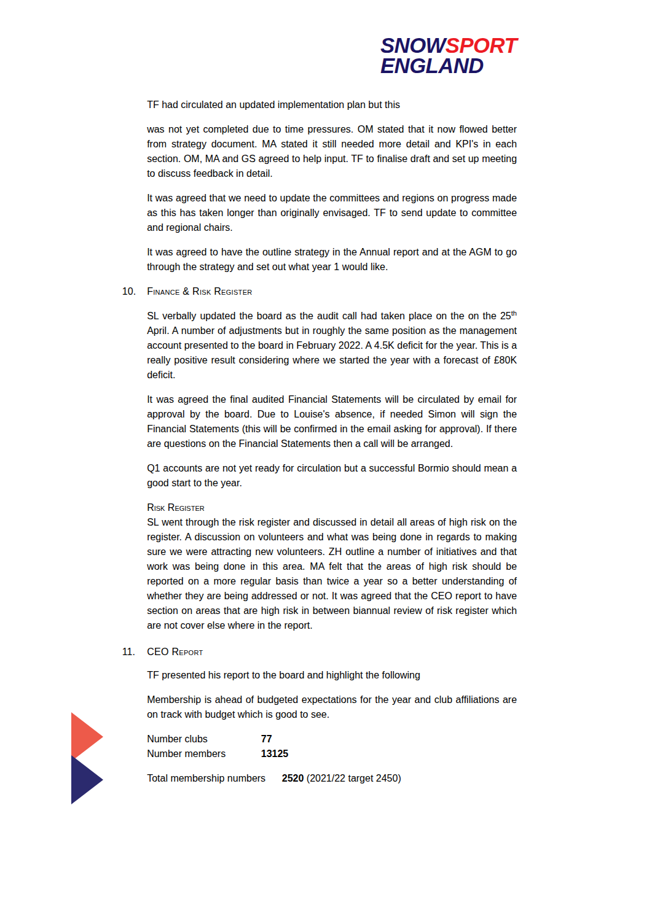SNOW SPORT
ENGLAND
TF had circulated an updated implementation plan but this
was not yet completed due to time pressures. OM stated that it now flowed better from strategy document. MA stated it still needed more detail and KPI's in each section. OM, MA and GS agreed to help input. TF to finalise draft and set up meeting to discuss feedback in detail.
It was agreed that we need to update the committees and regions on progress made as this has taken longer than originally envisaged. TF to send update to committee and regional chairs.
It was agreed to have the outline strategy in the Annual report and at the AGM to go through the strategy and set out what year 1 would like.
10. Finance & Risk Register
SL verbally updated the board as the audit call had taken place on the on the 25th April. A number of adjustments but in roughly the same position as the management account presented to the board in February 2022. A 4.5K deficit for the year. This is a really positive result considering where we started the year with a forecast of £80K deficit.
It was agreed the final audited Financial Statements will be circulated by email for approval by the board. Due to Louise's absence, if needed Simon will sign the Financial Statements (this will be confirmed in the email asking for approval). If there are questions on the Financial Statements then a call will be arranged.
Q1 accounts are not yet ready for circulation but a successful Bormio should mean a good start to the year.
Risk Register
SL went through the risk register and discussed in detail all areas of high risk on the register. A discussion on volunteers and what was being done in regards to making sure we were attracting new volunteers. ZH outline a number of initiatives and that work was being done in this area. MA felt that the areas of high risk should be reported on a more regular basis than twice a year so a better understanding of whether they are being addressed or not. It was agreed that the CEO report to have section on areas that are high risk in between biannual review of risk register which are not cover else where in the report.
11. CEO Report
TF presented his report to the board and highlight the following
Membership is ahead of budgeted expectations for the year and club affiliations are on track with budget which is good to see.
| Number clubs | 77 |
| Number members | 13125 |
Total membership numbers 2520 (2021/22 target 2450)